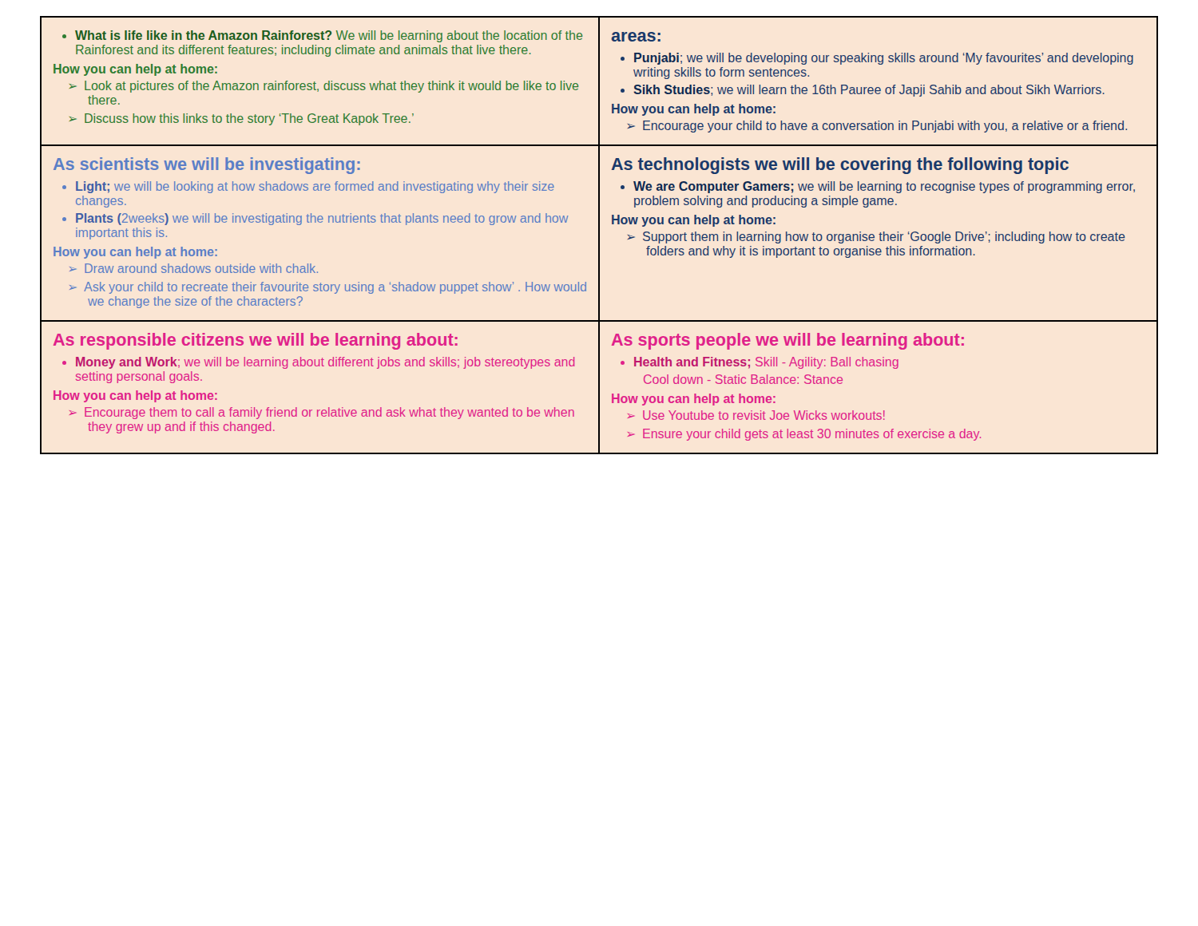| What is life like in the Amazon Rainforest? We will be learning about the location of the Rainforest and its different features; including climate and animals that live there. How you can help at home: Look at pictures of the Amazon rainforest, discuss what they think it would be like to live there. Discuss how this links to the story ‘The Great Kapok Tree.’ | areas: Punjabi ; we will be developing our speaking skills around ‘My favourites’ and developing writing skills to form sentences. Sikh Studies ; we will learn the 16th Pauree of Japji Sahib and about Sikh Warriors. How you can help at home: Encourage your child to have a conversation in Punjabi with you, a relative or a friend. |
| As scientists we will be investigating: Light; we will be looking at how shadows are formed and investigating why their size changes. Plants ( 2weeks ) we will be investigating the nutrients that plants need to grow and how important this is. How you can help at home: Draw around shadows outside with chalk. Ask your child to recreate their favourite story using a ‘shadow puppet show’ . How would we change the size of the characters? | As technologists we will be covering the following topic We are Computer Gamers; we will be learning to recognise types of programming error, problem solving and producing a simple game. How you can help at home: Support them in learning how to organise their ‘Google Drive’; including how to create folders and why it is important to organise this information. |
| As responsible citizens we will be learning about: Money and Work ; we will be learning about different jobs and skills; job stereotypes and setting personal goals. How you can help at home: Encourage them to call a family friend or relative and ask what they wanted to be when they grew up and if this changed. | As sports people we will be learning about: Health and Fitness; Skill - Agility: Ball chasing Cool down - Static Balance: Stance How you can help at home: Use Youtube to revisit Joe Wicks workouts! Ensure your child gets at least 30 minutes of exercise a day. |